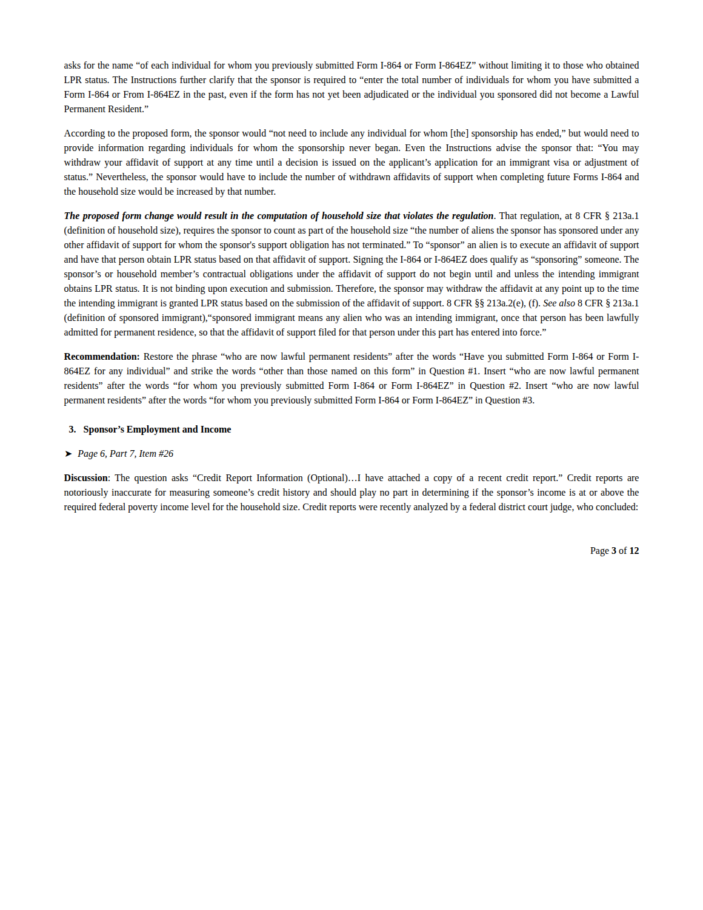asks for the name “of each individual for whom you previously submitted Form I-864 or Form I-864EZ” without limiting it to those who obtained LPR status. The Instructions further clarify that the sponsor is required to “enter the total number of individuals for whom you have submitted a Form I-864 or From I-864EZ in the past, even if the form has not yet been adjudicated or the individual you sponsored did not become a Lawful Permanent Resident.”
According to the proposed form, the sponsor would “not need to include any individual for whom [the] sponsorship has ended,” but would need to provide information regarding individuals for whom the sponsorship never began. Even the Instructions advise the sponsor that: “You may withdraw your affidavit of support at any time until a decision is issued on the applicant’s application for an immigrant visa or adjustment of status.” Nevertheless, the sponsor would have to include the number of withdrawn affidavits of support when completing future Forms I-864 and the household size would be increased by that number.
The proposed form change would result in the computation of household size that violates the regulation. That regulation, at 8 CFR § 213a.1 (definition of household size), requires the sponsor to count as part of the household size “the number of aliens the sponsor has sponsored under any other affidavit of support for whom the sponsor's support obligation has not terminated.” To “sponsor” an alien is to execute an affidavit of support and have that person obtain LPR status based on that affidavit of support. Signing the I-864 or I-864EZ does qualify as “sponsoring” someone. The sponsor’s or household member’s contractual obligations under the affidavit of support do not begin until and unless the intending immigrant obtains LPR status. It is not binding upon execution and submission. Therefore, the sponsor may withdraw the affidavit at any point up to the time the intending immigrant is granted LPR status based on the submission of the affidavit of support. 8 CFR §§ 213a.2(e), (f). See also 8 CFR § 213a.1 (definition of sponsored immigrant),“sponsored immigrant means any alien who was an intending immigrant, once that person has been lawfully admitted for permanent residence, so that the affidavit of support filed for that person under this part has entered into force.”
Recommendation: Restore the phrase “who are now lawful permanent residents” after the words “Have you submitted Form I-864 or Form I-864EZ for any individual” and strike the words “other than those named on this form” in Question #1. Insert “who are now lawful permanent residents” after the words “for whom you previously submitted Form I-864 or Form I-864EZ” in Question #2. Insert “who are now lawful permanent residents” after the words “for whom you previously submitted Form I-864 or Form I-864EZ” in Question #3.
Sponsor’s Employment and Income
Page 6, Part 7, Item #26
Discussion: The question asks “Credit Report Information (Optional)…I have attached a copy of a recent credit report.” Credit reports are notoriously inaccurate for measuring someone’s credit history and should play no part in determining if the sponsor’s income is at or above the required federal poverty income level for the household size. Credit reports were recently analyzed by a federal district court judge, who concluded:
Page 3 of 12